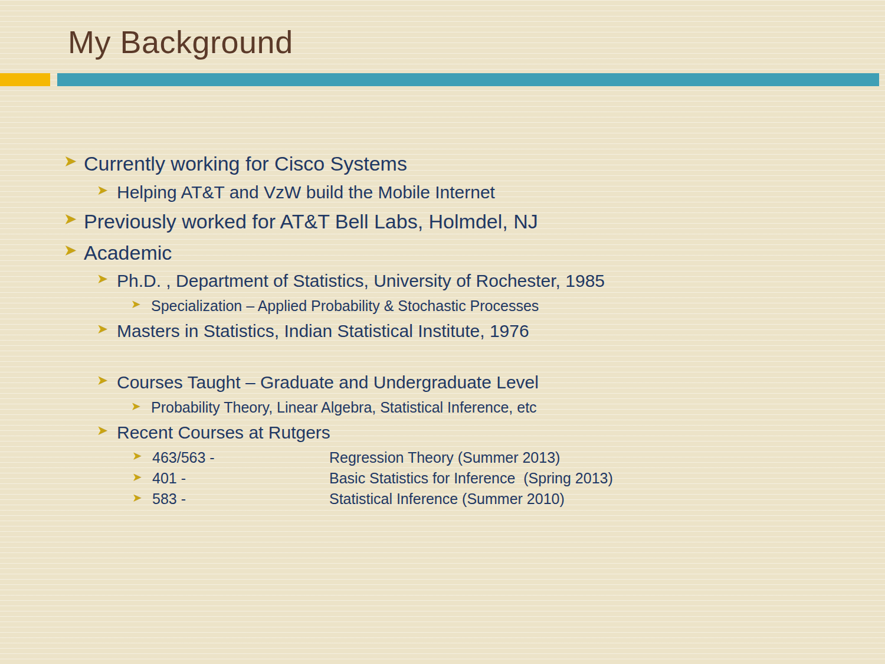My Background
Currently working for Cisco Systems
Helping AT&T and VzW build the Mobile Internet
Previously worked for AT&T Bell Labs, Holmdel, NJ
Academic
Ph.D. , Department of Statistics, University of Rochester, 1985
Specialization – Applied Probability & Stochastic Processes
Masters in Statistics, Indian Statistical Institute, 1976
Courses Taught – Graduate and Undergraduate Level
Probability Theory, Linear Algebra, Statistical Inference, etc
Recent Courses at Rutgers
463/563 -Regression Theory (Summer 2013)
401 -Basic Statistics for Inference (Spring 2013)
583 -Statistical Inference (Summer 2010)